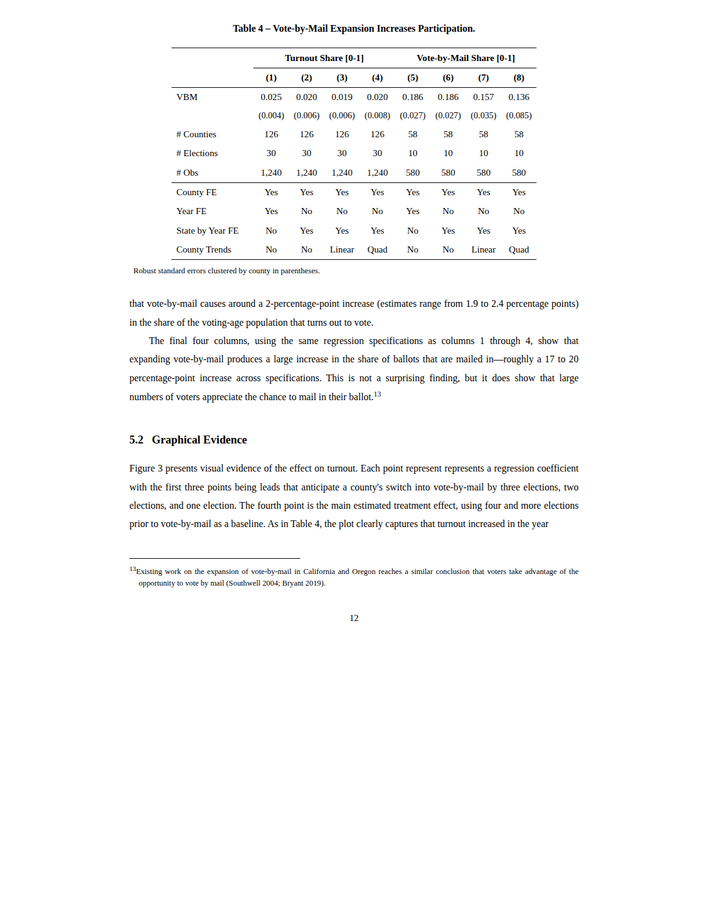Table 4 – Vote-by-Mail Expansion Increases Participation.
| | Turnout Share [0-1] | Vote-by-Mail Share [0-1] |
| --- | --- | --- |
| | (1) | (2) | (3) | (4) | (5) | (6) | (7) | (8) |
| VBM | 0.025 | 0.020 | 0.019 | 0.020 | 0.186 | 0.186 | 0.157 | 0.136 |
| | (0.004) | (0.006) | (0.006) | (0.008) | (0.027) | (0.027) | (0.035) | (0.085) |
| # Counties | 126 | 126 | 126 | 126 | 58 | 58 | 58 | 58 |
| # Elections | 30 | 30 | 30 | 30 | 10 | 10 | 10 | 10 |
| # Obs | 1,240 | 1,240 | 1,240 | 1,240 | 580 | 580 | 580 | 580 |
| County FE | Yes | Yes | Yes | Yes | Yes | Yes | Yes | Yes |
| Year FE | Yes | No | No | No | Yes | No | No | No |
| State by Year FE | No | Yes | Yes | Yes | No | Yes | Yes | Yes |
| County Trends | No | No | Linear | Quad | No | No | Linear | Quad |
Robust standard errors clustered by county in parentheses.
that vote-by-mail causes around a 2-percentage-point increase (estimates range from 1.9 to 2.4 percentage points) in the share of the voting-age population that turns out to vote.
The final four columns, using the same regression specifications as columns 1 through 4, show that expanding vote-by-mail produces a large increase in the share of ballots that are mailed in—roughly a 17 to 20 percentage-point increase across specifications. This is not a surprising finding, but it does show that large numbers of voters appreciate the chance to mail in their ballot.13
5.2 Graphical Evidence
Figure 3 presents visual evidence of the effect on turnout. Each point represent represents a regression coefficient with the first three points being leads that anticipate a county's switch into vote-by-mail by three elections, two elections, and one election. The fourth point is the main estimated treatment effect, using four and more elections prior to vote-by-mail as a baseline. As in Table 4, the plot clearly captures that turnout increased in the year
13 Existing work on the expansion of vote-by-mail in California and Oregon reaches a similar conclusion that voters take advantage of the opportunity to vote by mail (Southwell 2004; Bryant 2019).
12